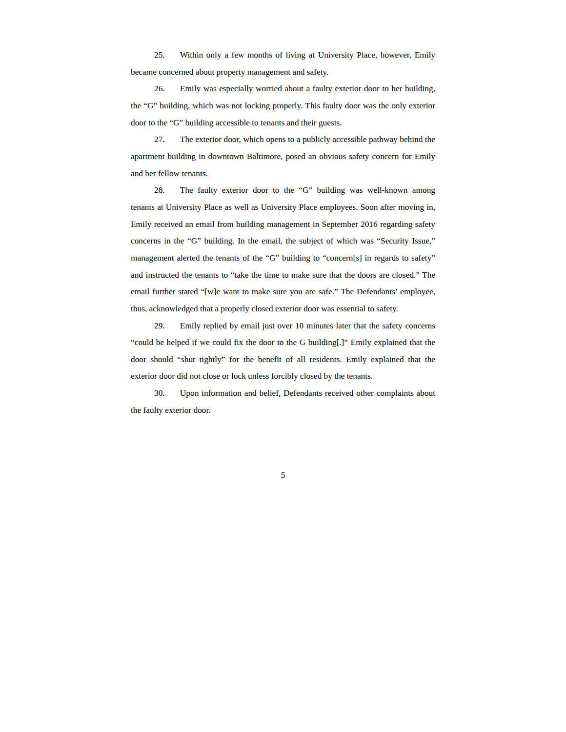25. Within only a few months of living at University Place, however, Emily became concerned about property management and safety.
26. Emily was especially worried about a faulty exterior door to her building, the “G” building, which was not locking properly. This faulty door was the only exterior door to the “G” building accessible to tenants and their guests.
27. The exterior door, which opens to a publicly accessible pathway behind the apartment building in downtown Baltimore, posed an obvious safety concern for Emily and her fellow tenants.
28. The faulty exterior door to the “G” building was well-known among tenants at University Place as well as University Place employees. Soon after moving in, Emily received an email from building management in September 2016 regarding safety concerns in the “G” building. In the email, the subject of which was “Security Issue,” management alerted the tenants of the “G” building to “concern[s] in regards to safety” and instructed the tenants to “take the time to make sure that the doors are closed.” The email further stated “[w]e want to make sure you are safe.” The Defendants’ employee, thus, acknowledged that a properly closed exterior door was essential to safety.
29. Emily replied by email just over 10 minutes later that the safety concerns “could be helped if we could fix the door to the G building[.]” Emily explained that the door should “shut tightly” for the benefit of all residents. Emily explained that the exterior door did not close or lock unless forcibly closed by the tenants.
30. Upon information and belief, Defendants received other complaints about the faulty exterior door.
5